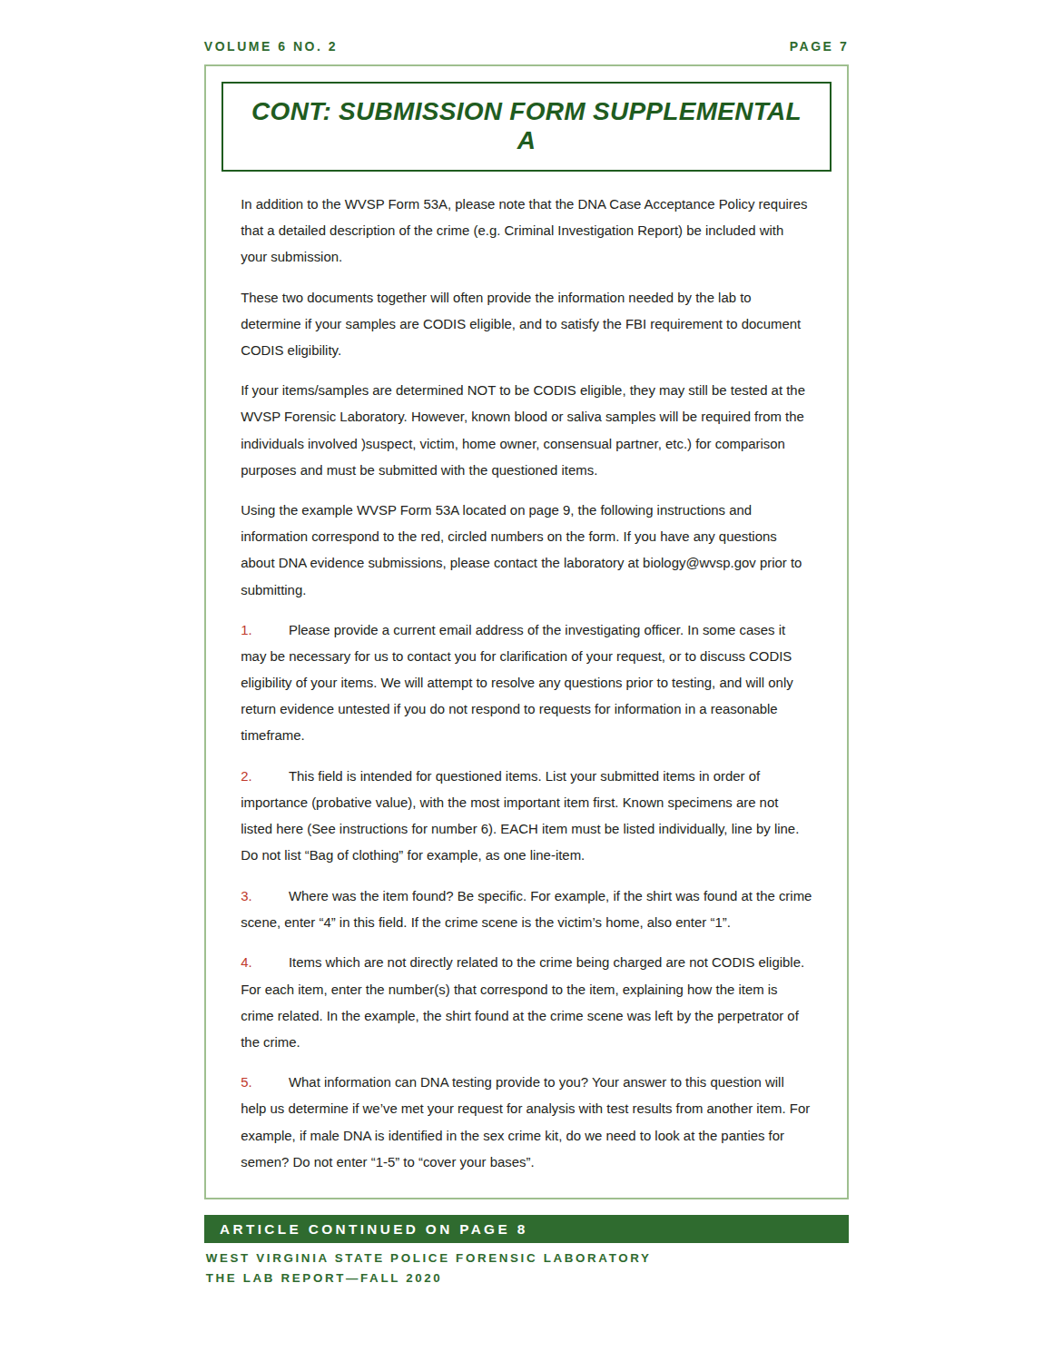Volume 6 No. 2
Page 7
CONT: SUBMISSION FORM SUPPLEMENTAL A
In addition to the WVSP Form 53A, please note that the DNA Case Acceptance Policy requires that a detailed description of the crime (e.g. Criminal Investigation Report) be included with your submission.
These two documents together will often provide the information needed by the lab to determine if your samples are CODIS eligible, and to satisfy the FBI requirement to document CODIS eligibility.
If your items/samples are determined NOT to be CODIS eligible, they may still be tested at the WVSP Forensic Laboratory. However, known blood or saliva samples will be required from the individuals involved )suspect, victim, home owner, consensual partner, etc.) for comparison purposes and must be submitted with the questioned items.
Using the example WVSP Form 53A located on page 9, the following instructions and information correspond to the red, circled numbers on the form. If you have any questions about DNA evidence submissions, please contact the laboratory at biology@wvsp.gov prior to submitting.
1. Please provide a current email address of the investigating officer. In some cases it may be necessary for us to contact you for clarification of your request, or to discuss CODIS eligibility of your items. We will attempt to resolve any questions prior to testing, and will only return evidence untested if you do not respond to requests for information in a reasonable timeframe.
2. This field is intended for questioned items. List your submitted items in order of importance (probative value), with the most important item first. Known specimens are not listed here (See instructions for number 6). EACH item must be listed individually, line by line. Do not list “Bag of clothing” for example, as one line-item.
3. Where was the item found? Be specific. For example, if the shirt was found at the crime scene, enter “4” in this field. If the crime scene is the victim’s home, also enter “1”.
4. Items which are not directly related to the crime being charged are not CODIS eligible. For each item, enter the number(s) that correspond to the item, explaining how the item is crime related. In the example, the shirt found at the crime scene was left by the perpetrator of the crime.
5. What information can DNA testing provide to you? Your answer to this question will help us determine if we’ve met your request for analysis with test results from another item. For example, if male DNA is identified in the sex crime kit, do we need to look at the panties for semen? Do not enter “1-5” to “cover your bases”.
Article continued on page 8
West Virginia State Police Forensic Laboratory
The Lab Report—Fall 2020